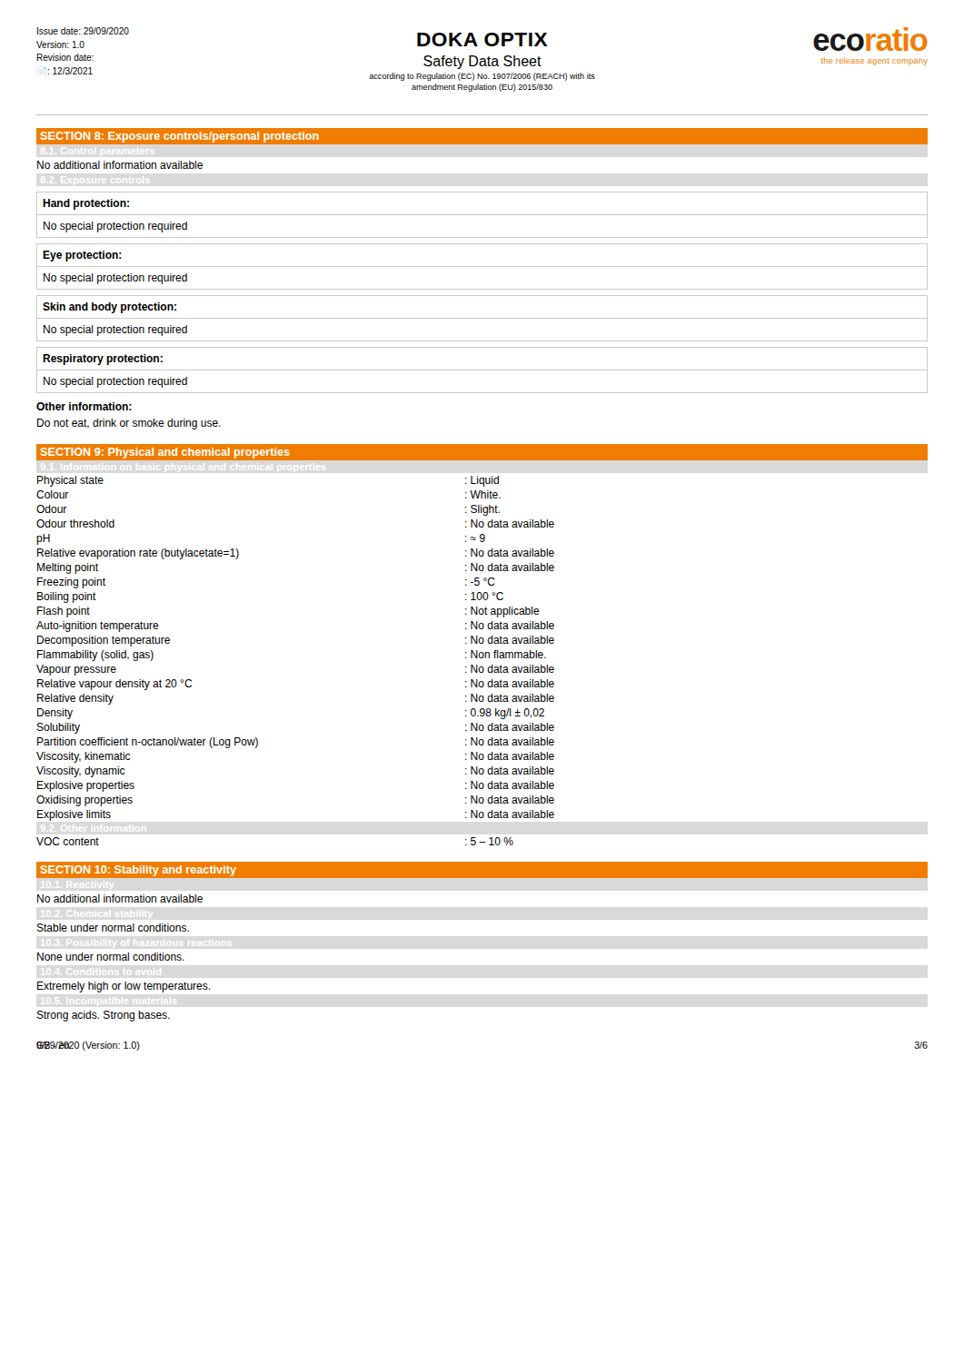Issue date: 29/09/2020
Version: 1.0
Revision date:
📄: 12/3/2021
eco ratio
the release agent company
DOKA OPTIX
Safety Data Sheet
according to Regulation (EC) No. 1907/2006 (REACH) with its
amendment Regulation (EU) 2015/830
SECTION 8: Exposure controls/personal protection
8.1. Control parameters
No additional information available
8.2. Exposure controls
| Hand protection: |
| No special protection required |
| Eye protection: |
| No special protection required |
| Skin and body protection: |
| No special protection required |
| Respiratory protection: |
| No special protection required |
Other information:
Do not eat, drink or smoke during use.
SECTION 9: Physical and chemical properties
9.1. Information on basic physical and chemical properties
| Physical state | : Liquid |
| Colour | : White. |
| Odour | : Slight. |
| Odour threshold | : No data available |
| pH | : ≈ 9 |
| Relative evaporation rate (butylacetate=1) | : No data available |
| Melting point | : No data available |
| Freezing point | : -5 °C |
| Boiling point | : 100 °C |
| Flash point | : Not applicable |
| Auto-ignition temperature | : No data available |
| Decomposition temperature | : No data available |
| Flammability (solid, gas) | : Non flammable. |
| Vapour pressure | : No data available |
| Relative vapour density at 20 °C | : No data available |
| Relative density | : No data available |
| Density | : 0.98 kg/l ± 0,02 |
| Solubility | : No data available |
| Partition coefficient n-octanol/water (Log Pow) | : No data available |
| Viscosity, kinematic | : No data available |
| Viscosity, dynamic | : No data available |
| Explosive properties | : No data available |
| Oxidising properties | : No data available |
| Explosive limits | : No data available |
9.2. Other information
| VOC content | : 5 – 10 % |
SECTION 10: Stability and reactivity
10.1. Reactivity
No additional information available
10.2. Chemical stability
Stable under normal conditions.
10.3. Possibility of hazardous reactions
None under normal conditions.
10.4. Conditions to avoid
Extremely high or low temperatures.
10.5. Incompatible materials
Strong acids. Strong bases.
9/29/2020 (Version: 1.0) GB - en 3/6